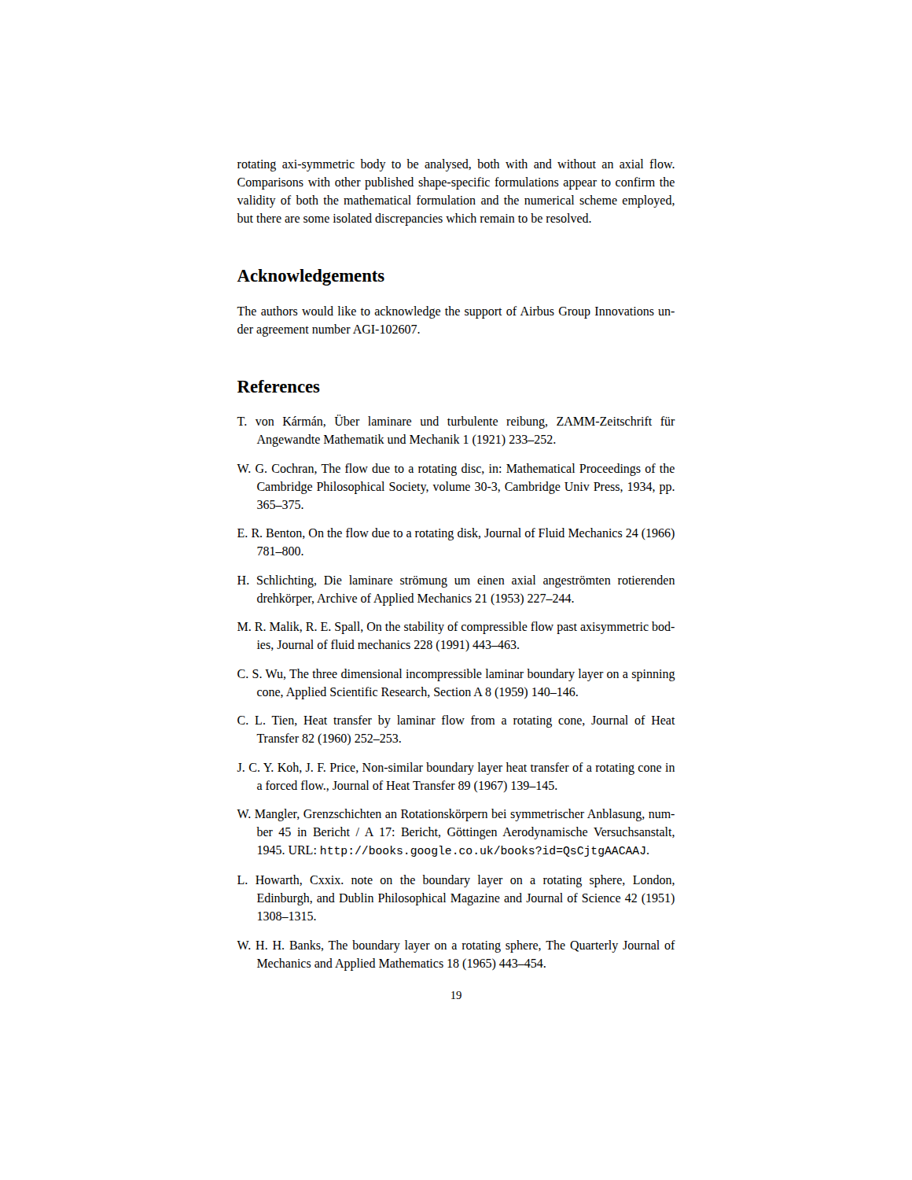rotating axi-symmetric body to be analysed, both with and without an axial flow. Comparisons with other published shape-specific formulations appear to confirm the validity of both the mathematical formulation and the numerical scheme employed, but there are some isolated discrepancies which remain to be resolved.
Acknowledgements
The authors would like to acknowledge the support of Airbus Group Innovations under agreement number AGI-102607.
References
T. von Kármán, Über laminare und turbulente reibung, ZAMM-Zeitschrift für Angewandte Mathematik und Mechanik 1 (1921) 233–252.
W. G. Cochran, The flow due to a rotating disc, in: Mathematical Proceedings of the Cambridge Philosophical Society, volume 30-3, Cambridge Univ Press, 1934, pp. 365–375.
E. R. Benton, On the flow due to a rotating disk, Journal of Fluid Mechanics 24 (1966) 781–800.
H. Schlichting, Die laminare strömung um einen axial angeströmten rotierenden drehkörper, Archive of Applied Mechanics 21 (1953) 227–244.
M. R. Malik, R. E. Spall, On the stability of compressible flow past axisymmetric bodies, Journal of fluid mechanics 228 (1991) 443–463.
C. S. Wu, The three dimensional incompressible laminar boundary layer on a spinning cone, Applied Scientific Research, Section A 8 (1959) 140–146.
C. L. Tien, Heat transfer by laminar flow from a rotating cone, Journal of Heat Transfer 82 (1960) 252–253.
J. C. Y. Koh, J. F. Price, Non-similar boundary layer heat transfer of a rotating cone in a forced flow., Journal of Heat Transfer 89 (1967) 139–145.
W. Mangler, Grenzschichten an Rotationskörpern bei symmetrischer Anblasung, number 45 in Bericht / A 17: Bericht, Göttingen Aerodynamische Versuchsanstalt, 1945. URL: http://books.google.co.uk/books?id=QsCjtgAACAAJ.
L. Howarth, Cxxix. note on the boundary layer on a rotating sphere, London, Edinburgh, and Dublin Philosophical Magazine and Journal of Science 42 (1951) 1308–1315.
W. H. H. Banks, The boundary layer on a rotating sphere, The Quarterly Journal of Mechanics and Applied Mathematics 18 (1965) 443–454.
19